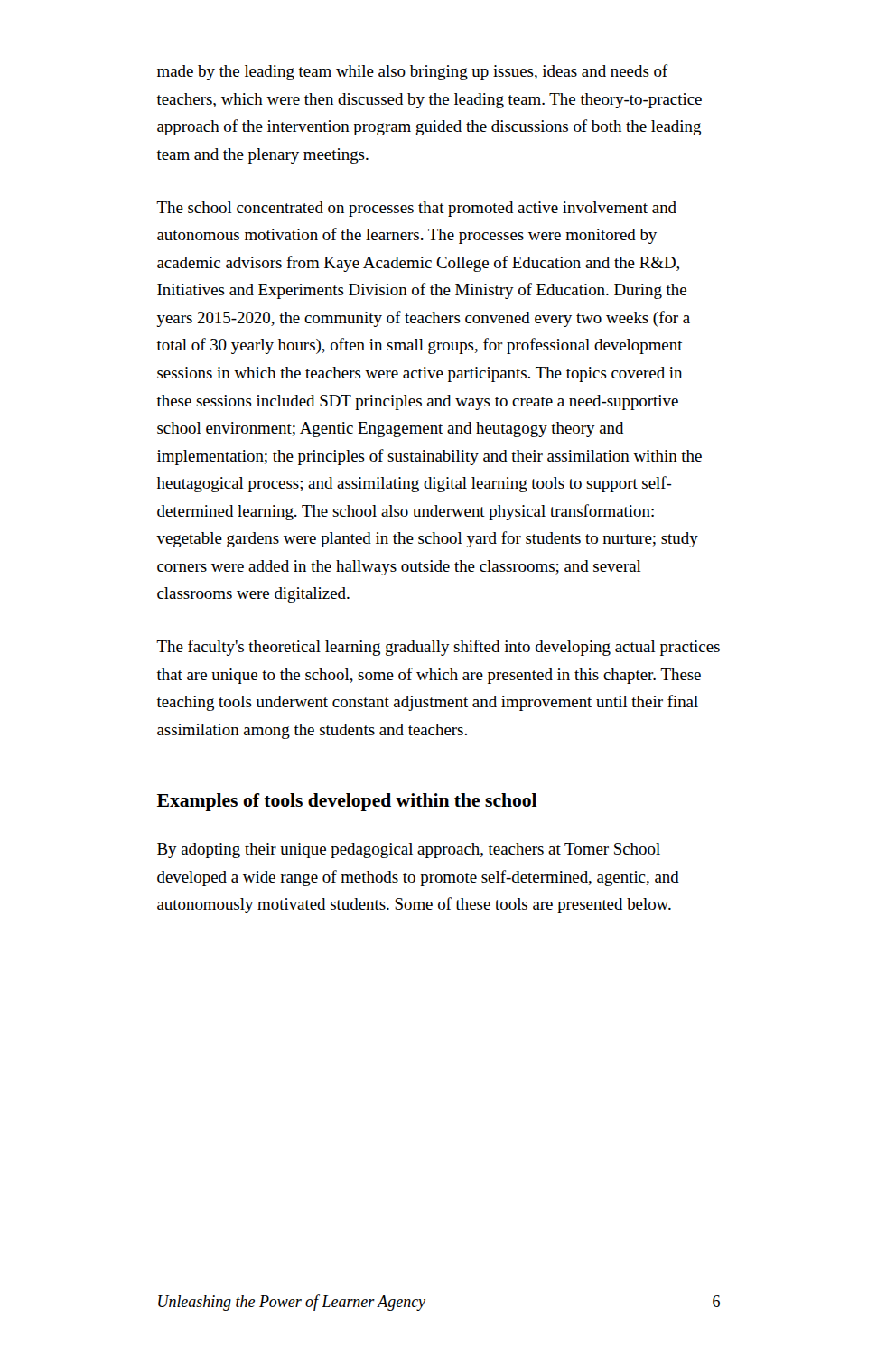made by the leading team while also bringing up issues, ideas and needs of teachers, which were then discussed by the leading team. The theory-to-practice approach of the intervention program guided the discussions of both the leading team and the plenary meetings.
The school concentrated on processes that promoted active involvement and autonomous motivation of the learners. The processes were monitored by academic advisors from Kaye Academic College of Education and the R&D, Initiatives and Experiments Division of the Ministry of Education. During the years 2015-2020, the community of teachers convened every two weeks (for a total of 30 yearly hours), often in small groups, for professional development sessions in which the teachers were active participants. The topics covered in these sessions included SDT principles and ways to create a need-supportive school environment; Agentic Engagement and heutagogy theory and implementation; the principles of sustainability and their assimilation within the heutagogical process; and assimilating digital learning tools to support self-determined learning. The school also underwent physical transformation: vegetable gardens were planted in the school yard for students to nurture; study corners were added in the hallways outside the classrooms; and several classrooms were digitalized.
The faculty's theoretical learning gradually shifted into developing actual practices that are unique to the school, some of which are presented in this chapter. These teaching tools underwent constant adjustment and improvement until their final assimilation among the students and teachers.
Examples of tools developed within the school
By adopting their unique pedagogical approach, teachers at Tomer School developed a wide range of methods to promote self-determined, agentic, and autonomously motivated students. Some of these tools are presented below.
Unleashing the Power of Learner Agency 6